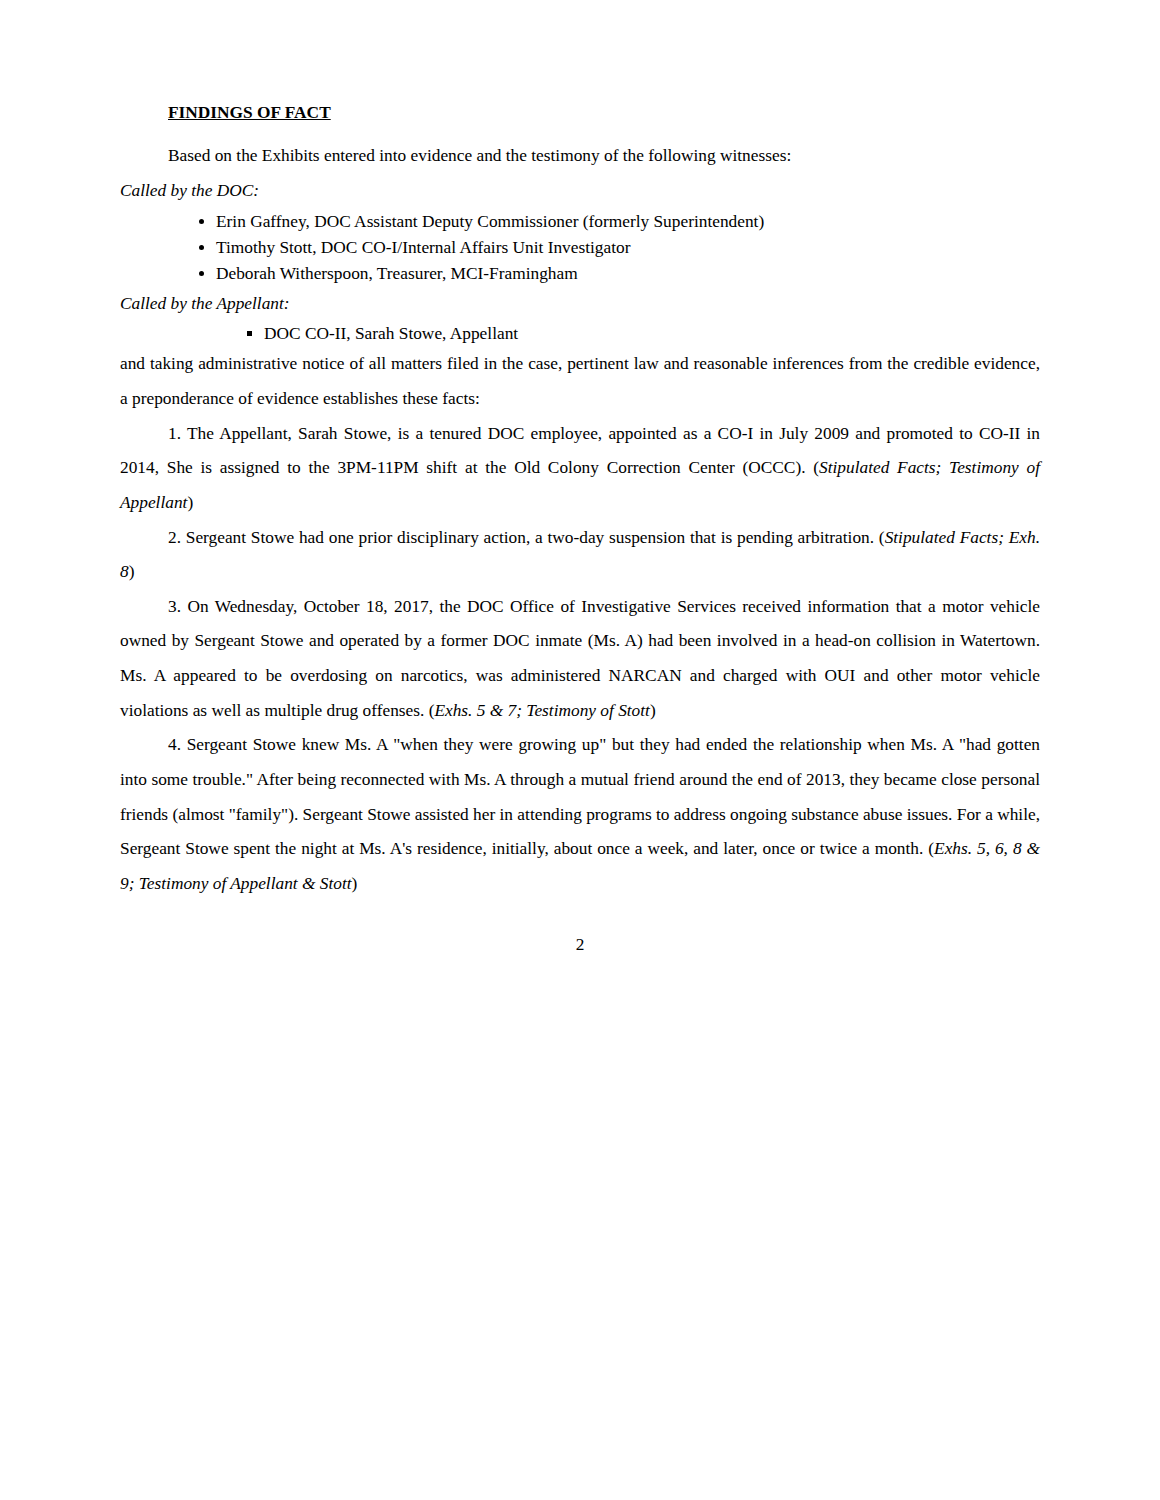FINDINGS OF FACT
Based on the Exhibits entered into evidence and the testimony of the following witnesses:
Called by the DOC:
Erin Gaffney, DOC Assistant Deputy Commissioner (formerly Superintendent)
Timothy Stott, DOC CO-I/Internal Affairs Unit Investigator
Deborah Witherspoon, Treasurer, MCI-Framingham
Called by the Appellant:
DOC CO-II, Sarah Stowe, Appellant
and taking administrative notice of all matters filed in the case, pertinent law and reasonable inferences from the credible evidence, a preponderance of evidence establishes these facts:
1. The Appellant, Sarah Stowe, is a tenured DOC employee, appointed as a CO-I in July 2009 and promoted to CO-II in 2014, She is assigned to the 3PM-11PM shift at the Old Colony Correction Center (OCCC). (Stipulated Facts; Testimony of Appellant)
2. Sergeant Stowe had one prior disciplinary action, a two-day suspension that is pending arbitration. (Stipulated Facts; Exh. 8)
3. On Wednesday, October 18, 2017, the DOC Office of Investigative Services received information that a motor vehicle owned by Sergeant Stowe and operated by a former DOC inmate (Ms. A) had been involved in a head-on collision in Watertown. Ms. A appeared to be overdosing on narcotics, was administered NARCAN and charged with OUI and other motor vehicle violations as well as multiple drug offenses. (Exhs. 5 & 7; Testimony of Stott)
4. Sergeant Stowe knew Ms. A "when they were growing up" but they had ended the relationship when Ms. A "had gotten into some trouble." After being reconnected with Ms. A through a mutual friend around the end of 2013, they became close personal friends (almost "family"). Sergeant Stowe assisted her in attending programs to address ongoing substance abuse issues. For a while, Sergeant Stowe spent the night at Ms. A's residence, initially, about once a week, and later, once or twice a month. (Exhs. 5, 6, 8 & 9; Testimony of Appellant & Stott)
2